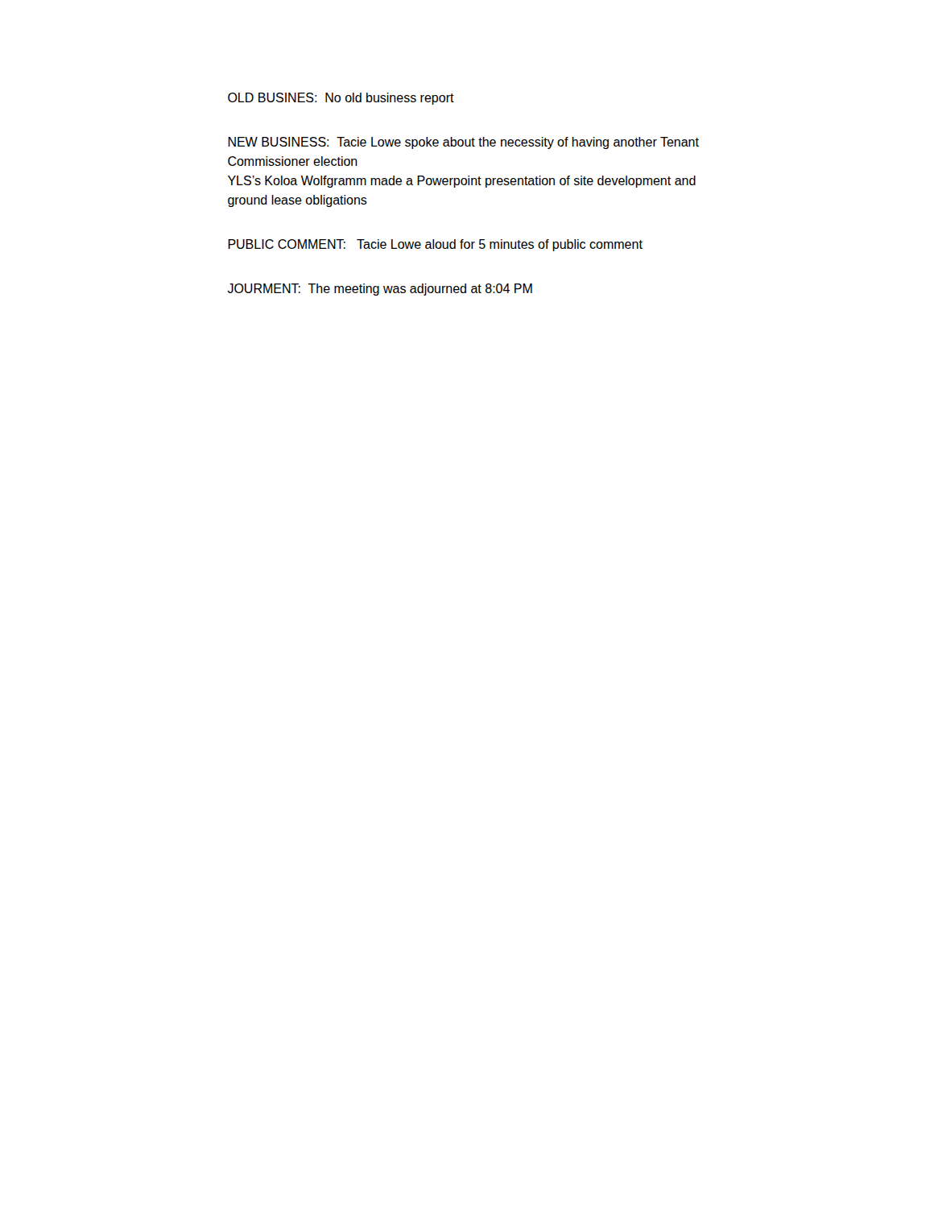OLD BUSINES: No old business report
NEW BUSINESS: Tacie Lowe spoke about the necessity of having another Tenant Commissioner election
YLS’s Koloa Wolfgramm made a Powerpoint presentation of site development and ground lease obligations
PUBLIC COMMENT: Tacie Lowe aloud for 5 minutes of public comment
JOURMENT: The meeting was adjourned at 8:04 PM